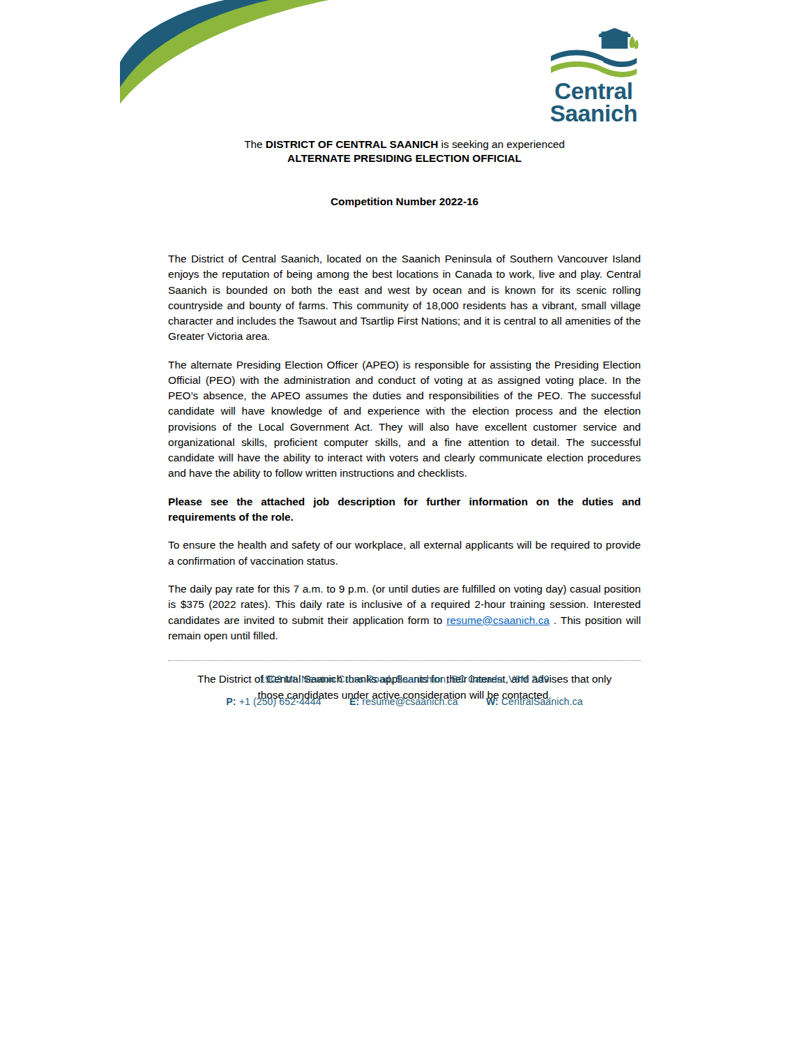Central
Saanich
The DISTRICT OF CENTRAL SAANICH is seeking an experienced ALTERNATE PRESIDING ELECTION OFFICIAL
Competition Number 2022-16
The District of Central Saanich, located on the Saanich Peninsula of Southern Vancouver Island enjoys the reputation of being among the best locations in Canada to work, live and play. Central Saanich is bounded on both the east and west by ocean and is known for its scenic rolling countryside and bounty of farms. This community of 18,000 residents has a vibrant, small village character and includes the Tsawout and Tsartlip First Nations; and it is central to all amenities of the Greater Victoria area.
The alternate Presiding Election Officer (APEO) is responsible for assisting the Presiding Election Official (PEO) with the administration and conduct of voting at as assigned voting place. In the PEO’s absence, the APEO assumes the duties and responsibilities of the PEO. The successful candidate will have knowledge of and experience with the election process and the election provisions of the Local Government Act. They will also have excellent customer service and organizational skills, proficient computer skills, and a fine attention to detail. The successful candidate will have the ability to interact with voters and clearly communicate election procedures and have the ability to follow written instructions and checklists.
Please see the attached job description for further information on the duties and requirements of the role.
To ensure the health and safety of our workplace, all external applicants will be required to provide a confirmation of vaccination status.
The daily pay rate for this 7 a.m. to 9 p.m. (or until duties are fulfilled on voting day) casual position is $375 (2022 rates). This daily rate is inclusive of a required 2-hour training session. Interested candidates are invited to submit their application form to resume@csaanich.ca . This position will remain open until filled.
The District of Central Saanich thanks applicants for their interest, and advises that only those candidates under active consideration will be contacted.
1903 Mt. Newton Cross Road, Saanichton, BC Canada V8M 2A9
P: +1 (250) 652-4444 E: resume@csaanich.ca W: CentralSaanich.ca